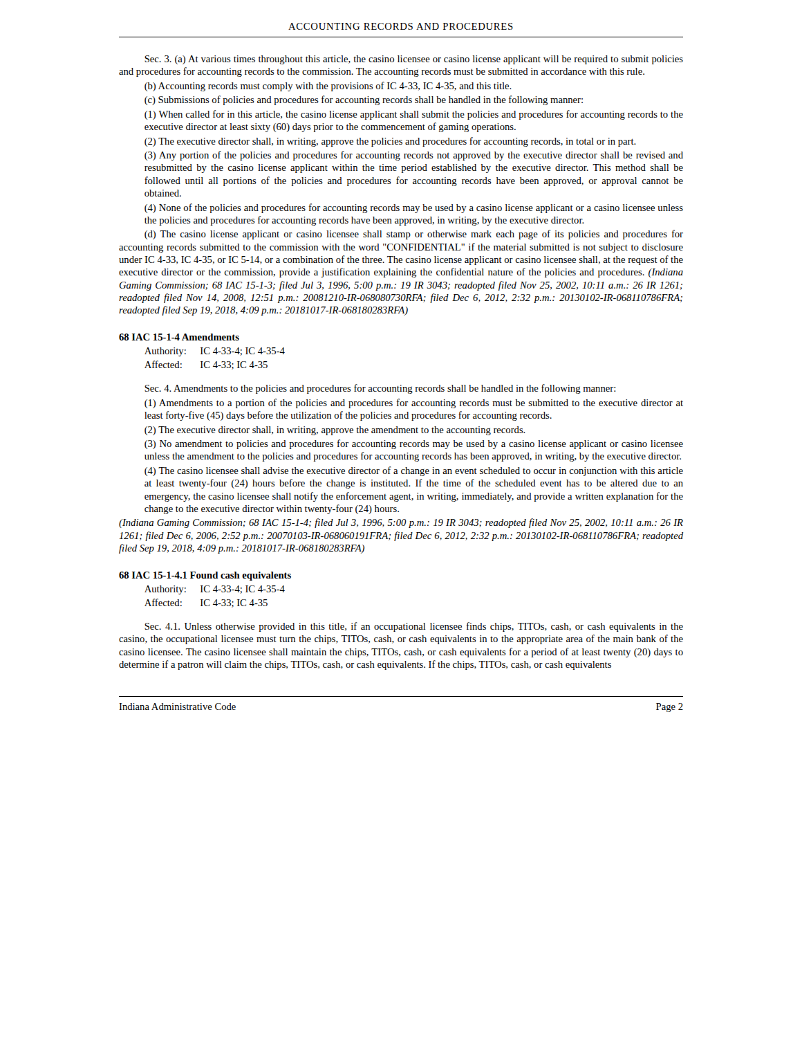ACCOUNTING RECORDS AND PROCEDURES
Sec. 3. (a) At various times throughout this article, the casino licensee or casino license applicant will be required to submit policies and procedures for accounting records to the commission. The accounting records must be submitted in accordance with this rule.
(b) Accounting records must comply with the provisions of IC 4-33, IC 4-35, and this title.
(c) Submissions of policies and procedures for accounting records shall be handled in the following manner:
(1) When called for in this article, the casino license applicant shall submit the policies and procedures for accounting records to the executive director at least sixty (60) days prior to the commencement of gaming operations.
(2) The executive director shall, in writing, approve the policies and procedures for accounting records, in total or in part.
(3) Any portion of the policies and procedures for accounting records not approved by the executive director shall be revised and resubmitted by the casino license applicant within the time period established by the executive director. This method shall be followed until all portions of the policies and procedures for accounting records have been approved, or approval cannot be obtained.
(4) None of the policies and procedures for accounting records may be used by a casino license applicant or a casino licensee unless the policies and procedures for accounting records have been approved, in writing, by the executive director.
(d) The casino license applicant or casino licensee shall stamp or otherwise mark each page of its policies and procedures for accounting records submitted to the commission with the word "CONFIDENTIAL" if the material submitted is not subject to disclosure under IC 4-33, IC 4-35, or IC 5-14, or a combination of the three. The casino license applicant or casino licensee shall, at the request of the executive director or the commission, provide a justification explaining the confidential nature of the policies and procedures. (Indiana Gaming Commission; 68 IAC 15-1-3; filed Jul 3, 1996, 5:00 p.m.: 19 IR 3043; readopted filed Nov 25, 2002, 10:11 a.m.: 26 IR 1261; readopted filed Nov 14, 2008, 12:51 p.m.: 20081210-IR-068080730RFA; filed Dec 6, 2012, 2:32 p.m.: 20130102-IR-068110786FRA; readopted filed Sep 19, 2018, 4:09 p.m.: 20181017-IR-068180283RFA)
68 IAC 15-1-4 Amendments
Authority: IC 4-33-4; IC 4-35-4
Affected: IC 4-33; IC 4-35
Sec. 4. Amendments to the policies and procedures for accounting records shall be handled in the following manner:
(1) Amendments to a portion of the policies and procedures for accounting records must be submitted to the executive director at least forty-five (45) days before the utilization of the policies and procedures for accounting records.
(2) The executive director shall, in writing, approve the amendment to the accounting records.
(3) No amendment to policies and procedures for accounting records may be used by a casino license applicant or casino licensee unless the amendment to the policies and procedures for accounting records has been approved, in writing, by the executive director.
(4) The casino licensee shall advise the executive director of a change in an event scheduled to occur in conjunction with this article at least twenty-four (24) hours before the change is instituted. If the time of the scheduled event has to be altered due to an emergency, the casino licensee shall notify the enforcement agent, in writing, immediately, and provide a written explanation for the change to the executive director within twenty-four (24) hours.
(Indiana Gaming Commission; 68 IAC 15-1-4; filed Jul 3, 1996, 5:00 p.m.: 19 IR 3043; readopted filed Nov 25, 2002, 10:11 a.m.: 26 IR 1261; filed Dec 6, 2006, 2:52 p.m.: 20070103-IR-068060191FRA; filed Dec 6, 2012, 2:32 p.m.: 20130102-IR-068110786FRA; readopted filed Sep 19, 2018, 4:09 p.m.: 20181017-IR-068180283RFA)
68 IAC 15-1-4.1 Found cash equivalents
Authority: IC 4-33-4; IC 4-35-4
Affected: IC 4-33; IC 4-35
Sec. 4.1. Unless otherwise provided in this title, if an occupational licensee finds chips, TITOs, cash, or cash equivalents in the casino, the occupational licensee must turn the chips, TITOs, cash, or cash equivalents in to the appropriate area of the main bank of the casino licensee. The casino licensee shall maintain the chips, TITOs, cash, or cash equivalents for a period of at least twenty (20) days to determine if a patron will claim the chips, TITOs, cash, or cash equivalents. If the chips, TITOs, cash, or cash equivalents
Indiana Administrative Code Page 2